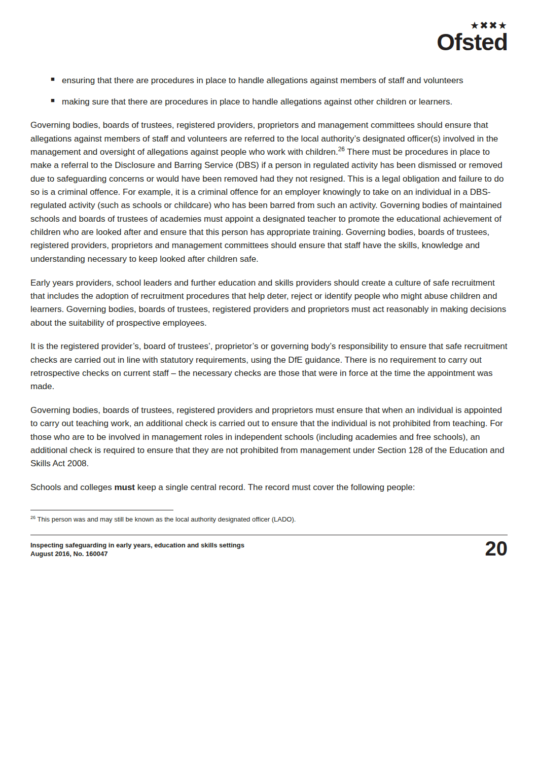★✖✖★
Ofsted
ensuring that there are procedures in place to handle allegations against members of staff and volunteers
making sure that there are procedures in place to handle allegations against other children or learners.
Governing bodies, boards of trustees, registered providers, proprietors and management committees should ensure that allegations against members of staff and volunteers are referred to the local authority’s designated officer(s) involved in the management and oversight of allegations against people who work with children.26 There must be procedures in place to make a referral to the Disclosure and Barring Service (DBS) if a person in regulated activity has been dismissed or removed due to safeguarding concerns or would have been removed had they not resigned. This is a legal obligation and failure to do so is a criminal offence. For example, it is a criminal offence for an employer knowingly to take on an individual in a DBS-regulated activity (such as schools or childcare) who has been barred from such an activity. Governing bodies of maintained schools and boards of trustees of academies must appoint a designated teacher to promote the educational achievement of children who are looked after and ensure that this person has appropriate training. Governing bodies, boards of trustees, registered providers, proprietors and management committees should ensure that staff have the skills, knowledge and understanding necessary to keep looked after children safe.
Early years providers, school leaders and further education and skills providers should create a culture of safe recruitment that includes the adoption of recruitment procedures that help deter, reject or identify people who might abuse children and learners. Governing bodies, boards of trustees, registered providers and proprietors must act reasonably in making decisions about the suitability of prospective employees.
It is the registered provider’s, board of trustees’, proprietor’s or governing body’s responsibility to ensure that safe recruitment checks are carried out in line with statutory requirements, using the DfE guidance. There is no requirement to carry out retrospective checks on current staff – the necessary checks are those that were in force at the time the appointment was made.
Governing bodies, boards of trustees, registered providers and proprietors must ensure that when an individual is appointed to carry out teaching work, an additional check is carried out to ensure that the individual is not prohibited from teaching. For those who are to be involved in management roles in independent schools (including academies and free schools), an additional check is required to ensure that they are not prohibited from management under Section 128 of the Education and Skills Act 2008.
Schools and colleges must keep a single central record. The record must cover the following people:
26 This person was and may still be known as the local authority designated officer (LADO).
Inspecting safeguarding in early years, education and skills settings
August 2016, No. 160047
20